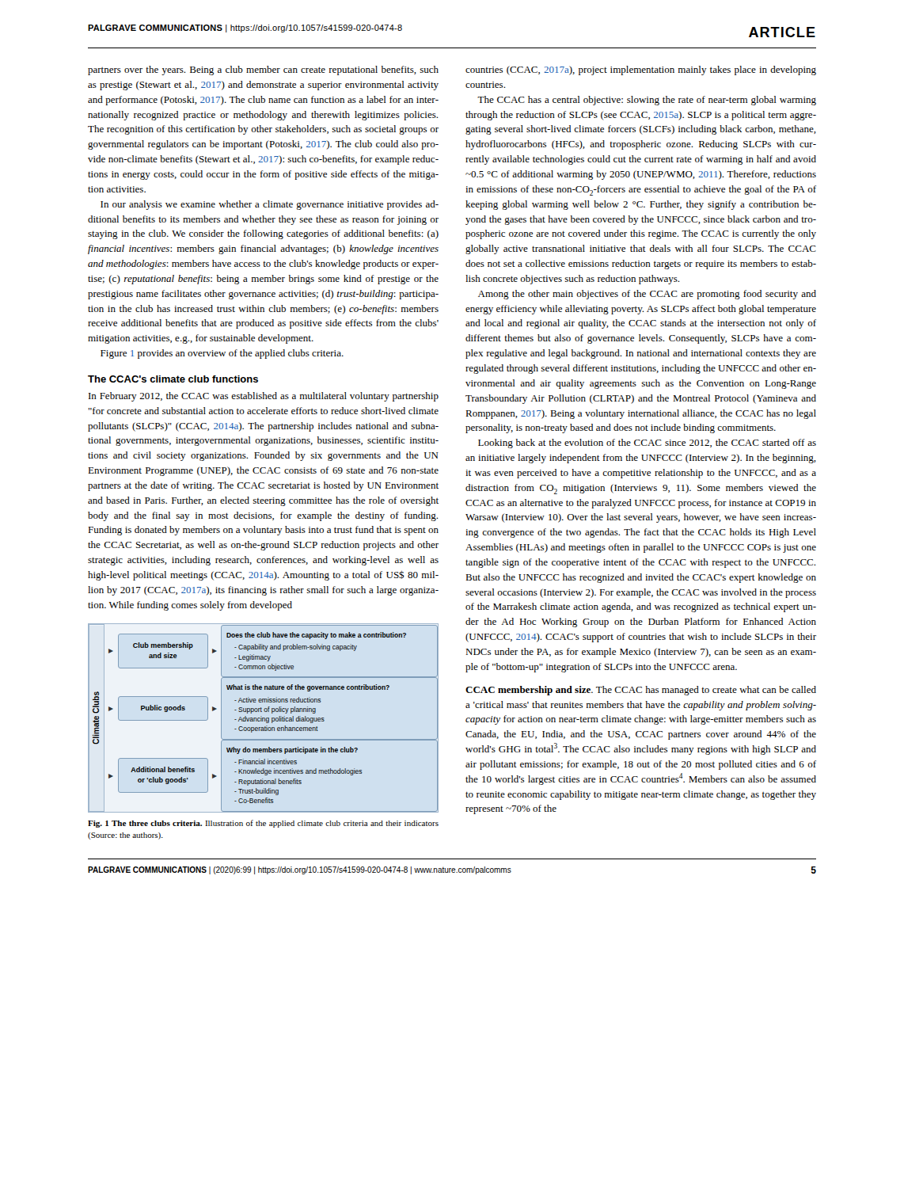PALGRAVE COMMUNICATIONS | https://doi.org/10.1057/s41599-020-0474-8
ARTICLE
partners over the years. Being a club member can create reputational benefits, such as prestige (Stewart et al., 2017) and demonstrate a superior environmental activity and performance (Potoski, 2017). The club name can function as a label for an internationally recognized practice or methodology and therewith legitimizes policies. The recognition of this certification by other stakeholders, such as societal groups or governmental regulators can be important (Potoski, 2017). The club could also provide non-climate benefits (Stewart et al., 2017): such co-benefits, for example reductions in energy costs, could occur in the form of positive side effects of the mitigation activities.
In our analysis we examine whether a climate governance initiative provides additional benefits to its members and whether they see these as reason for joining or staying in the club. We consider the following categories of additional benefits: (a) financial incentives: members gain financial advantages; (b) knowledge incentives and methodologies: members have access to the club's knowledge products or expertise; (c) reputational benefits: being a member brings some kind of prestige or the prestigious name facilitates other governance activities; (d) trust-building: participation in the club has increased trust within club members; (e) co-benefits: members receive additional benefits that are produced as positive side effects from the clubs' mitigation activities, e.g., for sustainable development.
Figure 1 provides an overview of the applied clubs criteria.
The CCAC's climate club functions
In February 2012, the CCAC was established as a multilateral voluntary partnership "for concrete and substantial action to accelerate efforts to reduce short-lived climate pollutants (SLCPs)" (CCAC, 2014a). The partnership includes national and subnational governments, intergovernmental organizations, businesses, scientific institutions and civil society organizations. Founded by six governments and the UN Environment Programme (UNEP), the CCAC consists of 69 state and 76 non-state partners at the date of writing. The CCAC secretariat is hosted by UN Environment and based in Paris. Further, an elected steering committee has the role of oversight body and the final say in most decisions, for example the destiny of funding. Funding is donated by members on a voluntary basis into a trust fund that is spent on the CCAC Secretariat, as well as on-the-ground SLCP reduction projects and other strategic activities, including research, conferences, and working-level as well as high-level political meetings (CCAC, 2014a). Amounting to a total of US$ 80 million by 2017 (CCAC, 2017a), its financing is rather small for such a large organization. While funding comes solely from developed
| Climate Clubs | ▸ | Club membership and size | ▸ | Does the club have the capacity to make a contribution? Capability and problem-solving capacity Legitimacy Common objective |
| ▸ | Public goods | ▸ | What is the nature of the governance contribution? Active emissions reductions Support of policy planning Advancing political dialogues Cooperation enhancement |
| ▸ | Additional benefits or 'club goods' | ▸ | Why do members participate in the club? Financial incentives Knowledge incentives and methodologies Reputational benefits Trust-building Co-Benefits |
Fig. 1 The three clubs criteria. Illustration of the applied climate club criteria and their indicators (Source: the authors).
countries (CCAC, 2017a), project implementation mainly takes place in developing countries.
The CCAC has a central objective: slowing the rate of near-term global warming through the reduction of SLCPs (see CCAC, 2015a). SLCP is a political term aggregating several short-lived climate forcers (SLCFs) including black carbon, methane, hydrofluorocarbons (HFCs), and tropospheric ozone. Reducing SLCPs with currently available technologies could cut the current rate of warming in half and avoid ~0.5 °C of additional warming by 2050 (UNEP/WMO, 2011). Therefore, reductions in emissions of these non-CO2-forcers are essential to achieve the goal of the PA of keeping global warming well below 2 °C. Further, they signify a contribution beyond the gases that have been covered by the UNFCCC, since black carbon and tropospheric ozone are not covered under this regime. The CCAC is currently the only globally active transnational initiative that deals with all four SLCPs. The CCAC does not set a collective emissions reduction targets or require its members to establish concrete objectives such as reduction pathways.
Among the other main objectives of the CCAC are promoting food security and energy efficiency while alleviating poverty. As SLCPs affect both global temperature and local and regional air quality, the CCAC stands at the intersection not only of different themes but also of governance levels. Consequently, SLCPs have a complex regulative and legal background. In national and international contexts they are regulated through several different institutions, including the UNFCCC and other environmental and air quality agreements such as the Convention on Long-Range Transboundary Air Pollution (CLRTAP) and the Montreal Protocol (Yamineva and Romppanen, 2017). Being a voluntary international alliance, the CCAC has no legal personality, is non-treaty based and does not include binding commitments.
Looking back at the evolution of the CCAC since 2012, the CCAC started off as an initiative largely independent from the UNFCCC (Interview 2). In the beginning, it was even perceived to have a competitive relationship to the UNFCCC, and as a distraction from CO2 mitigation (Interviews 9, 11). Some members viewed the CCAC as an alternative to the paralyzed UNFCCC process, for instance at COP19 in Warsaw (Interview 10). Over the last several years, however, we have seen increasing convergence of the two agendas. The fact that the CCAC holds its High Level Assemblies (HLAs) and meetings often in parallel to the UNFCCC COPs is just one tangible sign of the cooperative intent of the CCAC with respect to the UNFCCC. But also the UNFCCC has recognized and invited the CCAC's expert knowledge on several occasions (Interview 2). For example, the CCAC was involved in the process of the Marrakesh climate action agenda, and was recognized as technical expert under the Ad Hoc Working Group on the Durban Platform for Enhanced Action (UNFCCC, 2014). CCAC's support of countries that wish to include SLCPs in their NDCs under the PA, as for example Mexico (Interview 7), can be seen as an example of "bottom-up" integration of SLCPs into the UNFCCC arena.
CCAC membership and size. The CCAC has managed to create what can be called a 'critical mass' that reunites members that have the capability and problem solving-capacity for action on near-term climate change: with large-emitter members such as Canada, the EU, India, and the USA, CCAC partners cover around 44% of the world's GHG in total3. The CCAC also includes many regions with high SLCP and air pollutant emissions; for example, 18 out of the 20 most polluted cities and 6 of the 10 world's largest cities are in CCAC countries4. Members can also be assumed to reunite economic capability to mitigate near-term climate change, as together they represent ~70% of the
PALGRAVE COMMUNICATIONS | (2020)6:99 | https://doi.org/10.1057/s41599-020-0474-8 | www.nature.com/palcomms
5